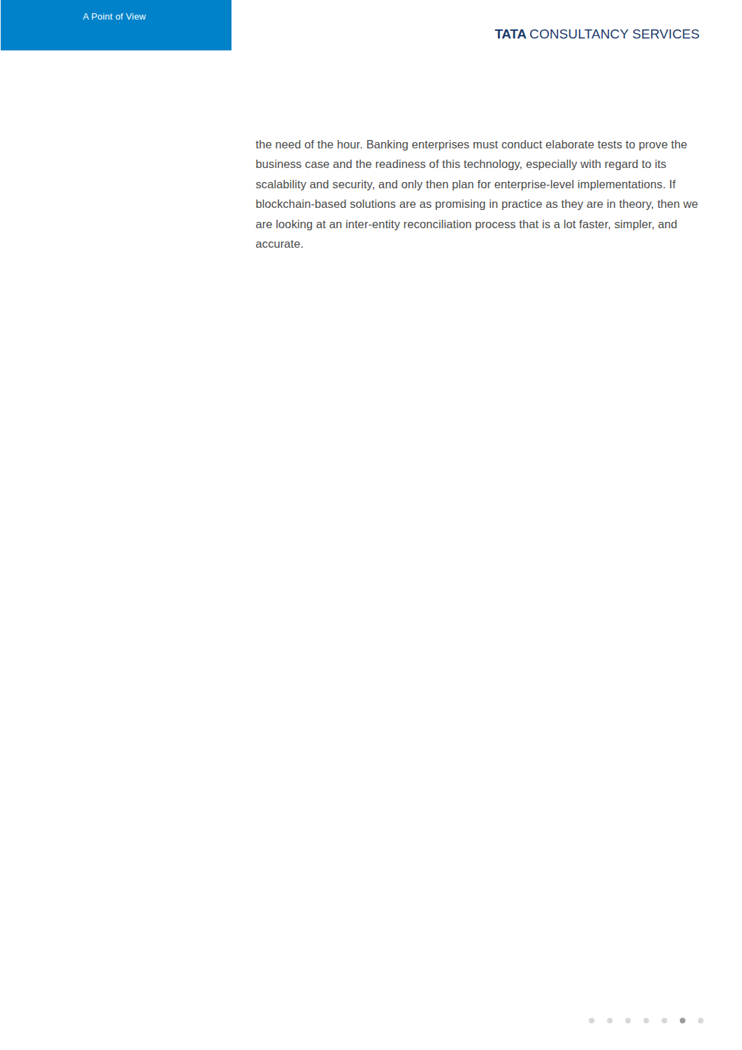A Point of View
TATA CONSULTANCY SERVICES
the need of the hour. Banking enterprises must conduct elaborate tests to prove the business case and the readiness of this technology, especially with regard to its scalability and security, and only then plan for enterprise-level implementations. If blockchain-based solutions are as promising in practice as they are in theory, then we are looking at an inter-entity reconciliation process that is a lot faster, simpler, and accurate.